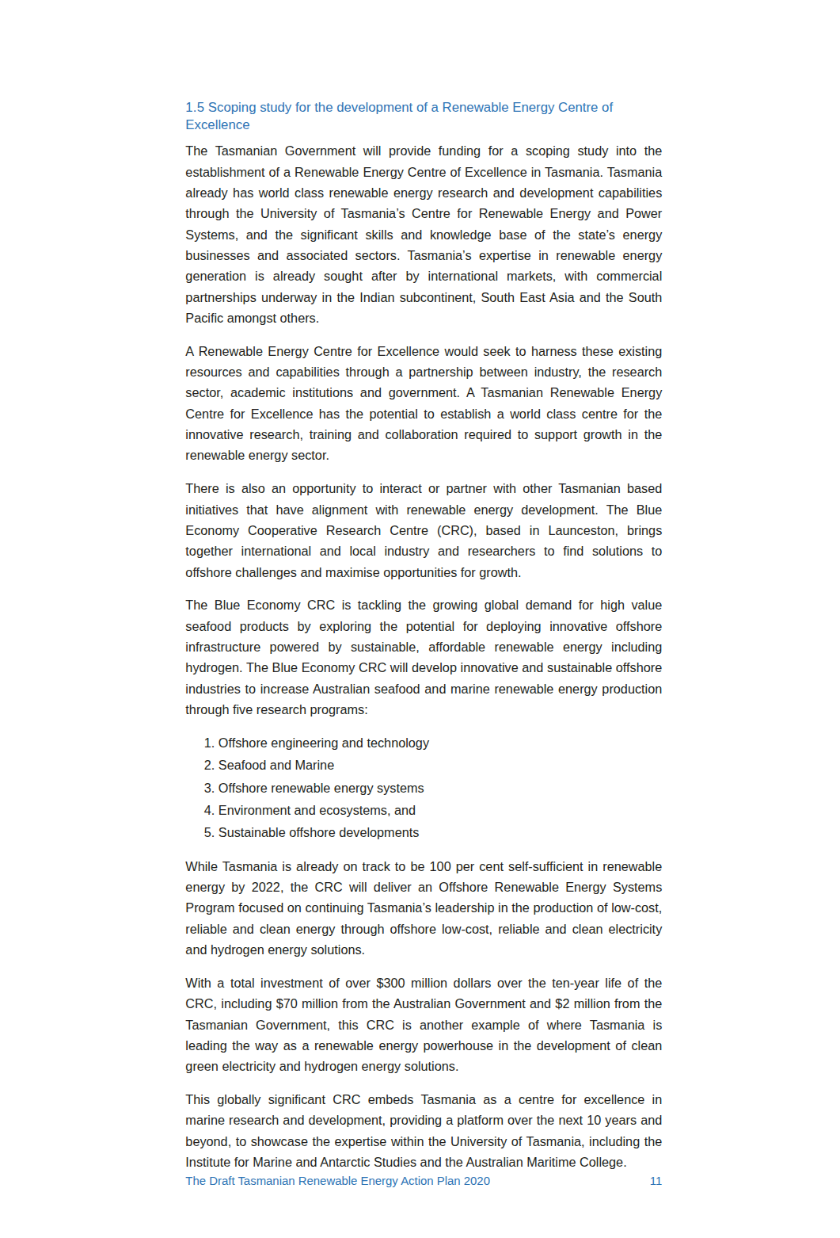1.5 Scoping study for the development of a Renewable Energy Centre of Excellence
The Tasmanian Government will provide funding for a scoping study into the establishment of a Renewable Energy Centre of Excellence in Tasmania. Tasmania already has world class renewable energy research and development capabilities through the University of Tasmania’s Centre for Renewable Energy and Power Systems, and the significant skills and knowledge base of the state’s energy businesses and associated sectors. Tasmania’s expertise in renewable energy generation is already sought after by international markets, with commercial partnerships underway in the Indian subcontinent, South East Asia and the South Pacific amongst others.
A Renewable Energy Centre for Excellence would seek to harness these existing resources and capabilities through a partnership between industry, the research sector, academic institutions and government. A Tasmanian Renewable Energy Centre for Excellence has the potential to establish a world class centre for the innovative research, training and collaboration required to support growth in the renewable energy sector.
There is also an opportunity to interact or partner with other Tasmanian based initiatives that have alignment with renewable energy development. The Blue Economy Cooperative Research Centre (CRC), based in Launceston, brings together international and local industry and researchers to find solutions to offshore challenges and maximise opportunities for growth.
The Blue Economy CRC is tackling the growing global demand for high value seafood products by exploring the potential for deploying innovative offshore infrastructure powered by sustainable, affordable renewable energy including hydrogen. The Blue Economy CRC will develop innovative and sustainable offshore industries to increase Australian seafood and marine renewable energy production through five research programs:
Offshore engineering and technology
Seafood and Marine
Offshore renewable energy systems
Environment and ecosystems, and
Sustainable offshore developments
While Tasmania is already on track to be 100 per cent self-sufficient in renewable energy by 2022, the CRC will deliver an Offshore Renewable Energy Systems Program focused on continuing Tasmania’s leadership in the production of low-cost, reliable and clean energy through offshore low-cost, reliable and clean electricity and hydrogen energy solutions.
With a total investment of over $300 million dollars over the ten-year life of the CRC, including $70 million from the Australian Government and $2 million from the Tasmanian Government, this CRC is another example of where Tasmania is leading the way as a renewable energy powerhouse in the development of clean green electricity and hydrogen energy solutions.
This globally significant CRC embeds Tasmania as a centre for excellence in marine research and development, providing a platform over the next 10 years and beyond, to showcase the expertise within the University of Tasmania, including the Institute for Marine and Antarctic Studies and the Australian Maritime College.
The Draft Tasmanian Renewable Energy Action Plan 2020 11